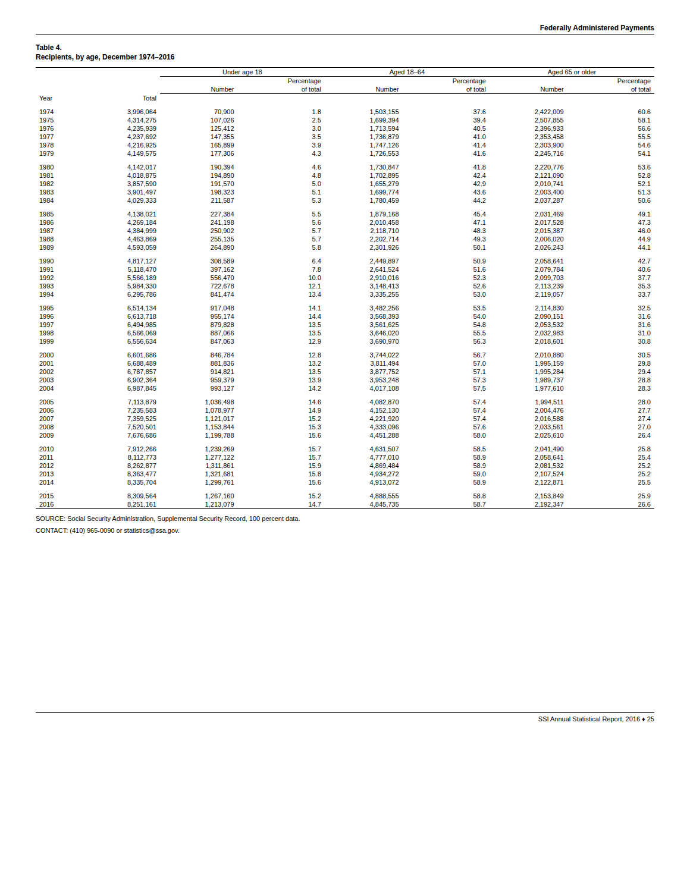Federally Administered Payments
Table 4.
Recipients, by age, December 1974–2016
| | | Under age 18 | Aged 18–64 | Aged 65 or older |
| --- | --- | --- | --- | --- |
| | Percentage | | Percentage | | Percentage |
| Number | of total | Number | of total | Number | of total |
| Year | Total | |
| 1974 | 3,996,064 | 70,900 | 1.8 | 1,503,155 | 37.6 | 2,422,009 | 60.6 |
| 1975 | 4,314,275 | 107,026 | 2.5 | 1,699,394 | 39.4 | 2,507,855 | 58.1 |
| 1976 | 4,235,939 | 125,412 | 3.0 | 1,713,594 | 40.5 | 2,396,933 | 56.6 |
| 1977 | 4,237,692 | 147,355 | 3.5 | 1,736,879 | 41.0 | 2,353,458 | 55.5 |
| 1978 | 4,216,925 | 165,899 | 3.9 | 1,747,126 | 41.4 | 2,303,900 | 54.6 |
| 1979 | 4,149,575 | 177,306 | 4.3 | 1,726,553 | 41.6 | 2,245,716 | 54.1 |
| 1980 | 4,142,017 | 190,394 | 4.6 | 1,730,847 | 41.8 | 2,220,776 | 53.6 |
| 1981 | 4,018,875 | 194,890 | 4.8 | 1,702,895 | 42.4 | 2,121,090 | 52.8 |
| 1982 | 3,857,590 | 191,570 | 5.0 | 1,655,279 | 42.9 | 2,010,741 | 52.1 |
| 1983 | 3,901,497 | 198,323 | 5.1 | 1,699,774 | 43.6 | 2,003,400 | 51.3 |
| 1984 | 4,029,333 | 211,587 | 5.3 | 1,780,459 | 44.2 | 2,037,287 | 50.6 |
| 1985 | 4,138,021 | 227,384 | 5.5 | 1,879,168 | 45.4 | 2,031,469 | 49.1 |
| 1986 | 4,269,184 | 241,198 | 5.6 | 2,010,458 | 47.1 | 2,017,528 | 47.3 |
| 1987 | 4,384,999 | 250,902 | 5.7 | 2,118,710 | 48.3 | 2,015,387 | 46.0 |
| 1988 | 4,463,869 | 255,135 | 5.7 | 2,202,714 | 49.3 | 2,006,020 | 44.9 |
| 1989 | 4,593,059 | 264,890 | 5.8 | 2,301,926 | 50.1 | 2,026,243 | 44.1 |
| 1990 | 4,817,127 | 308,589 | 6.4 | 2,449,897 | 50.9 | 2,058,641 | 42.7 |
| 1991 | 5,118,470 | 397,162 | 7.8 | 2,641,524 | 51.6 | 2,079,784 | 40.6 |
| 1992 | 5,566,189 | 556,470 | 10.0 | 2,910,016 | 52.3 | 2,099,703 | 37.7 |
| 1993 | 5,984,330 | 722,678 | 12.1 | 3,148,413 | 52.6 | 2,113,239 | 35.3 |
| 1994 | 6,295,786 | 841,474 | 13.4 | 3,335,255 | 53.0 | 2,119,057 | 33.7 |
| 1995 | 6,514,134 | 917,048 | 14.1 | 3,482,256 | 53.5 | 2,114,830 | 32.5 |
| 1996 | 6,613,718 | 955,174 | 14.4 | 3,568,393 | 54.0 | 2,090,151 | 31.6 |
| 1997 | 6,494,985 | 879,828 | 13.5 | 3,561,625 | 54.8 | 2,053,532 | 31.6 |
| 1998 | 6,566,069 | 887,066 | 13.5 | 3,646,020 | 55.5 | 2,032,983 | 31.0 |
| 1999 | 6,556,634 | 847,063 | 12.9 | 3,690,970 | 56.3 | 2,018,601 | 30.8 |
| 2000 | 6,601,686 | 846,784 | 12.8 | 3,744,022 | 56.7 | 2,010,880 | 30.5 |
| 2001 | 6,688,489 | 881,836 | 13.2 | 3,811,494 | 57.0 | 1,995,159 | 29.8 |
| 2002 | 6,787,857 | 914,821 | 13.5 | 3,877,752 | 57.1 | 1,995,284 | 29.4 |
| 2003 | 6,902,364 | 959,379 | 13.9 | 3,953,248 | 57.3 | 1,989,737 | 28.8 |
| 2004 | 6,987,845 | 993,127 | 14.2 | 4,017,108 | 57.5 | 1,977,610 | 28.3 |
| 2005 | 7,113,879 | 1,036,498 | 14.6 | 4,082,870 | 57.4 | 1,994,511 | 28.0 |
| 2006 | 7,235,583 | 1,078,977 | 14.9 | 4,152,130 | 57.4 | 2,004,476 | 27.7 |
| 2007 | 7,359,525 | 1,121,017 | 15.2 | 4,221,920 | 57.4 | 2,016,588 | 27.4 |
| 2008 | 7,520,501 | 1,153,844 | 15.3 | 4,333,096 | 57.6 | 2,033,561 | 27.0 |
| 2009 | 7,676,686 | 1,199,788 | 15.6 | 4,451,288 | 58.0 | 2,025,610 | 26.4 |
| 2010 | 7,912,266 | 1,239,269 | 15.7 | 4,631,507 | 58.5 | 2,041,490 | 25.8 |
| 2011 | 8,112,773 | 1,277,122 | 15.7 | 4,777,010 | 58.9 | 2,058,641 | 25.4 |
| 2012 | 8,262,877 | 1,311,861 | 15.9 | 4,869,484 | 58.9 | 2,081,532 | 25.2 |
| 2013 | 8,363,477 | 1,321,681 | 15.8 | 4,934,272 | 59.0 | 2,107,524 | 25.2 |
| 2014 | 8,335,704 | 1,299,761 | 15.6 | 4,913,072 | 58.9 | 2,122,871 | 25.5 |
| 2015 | 8,309,564 | 1,267,160 | 15.2 | 4,888,555 | 58.8 | 2,153,849 | 25.9 |
| 2016 | 8,251,161 | 1,213,079 | 14.7 | 4,845,735 | 58.7 | 2,192,347 | 26.6 |
SOURCE: Social Security Administration, Supplemental Security Record, 100 percent data.
CONTACT: (410) 965-0090 or statistics@ssa.gov.
SSI Annual Statistical Report, 2016 ♦ 25